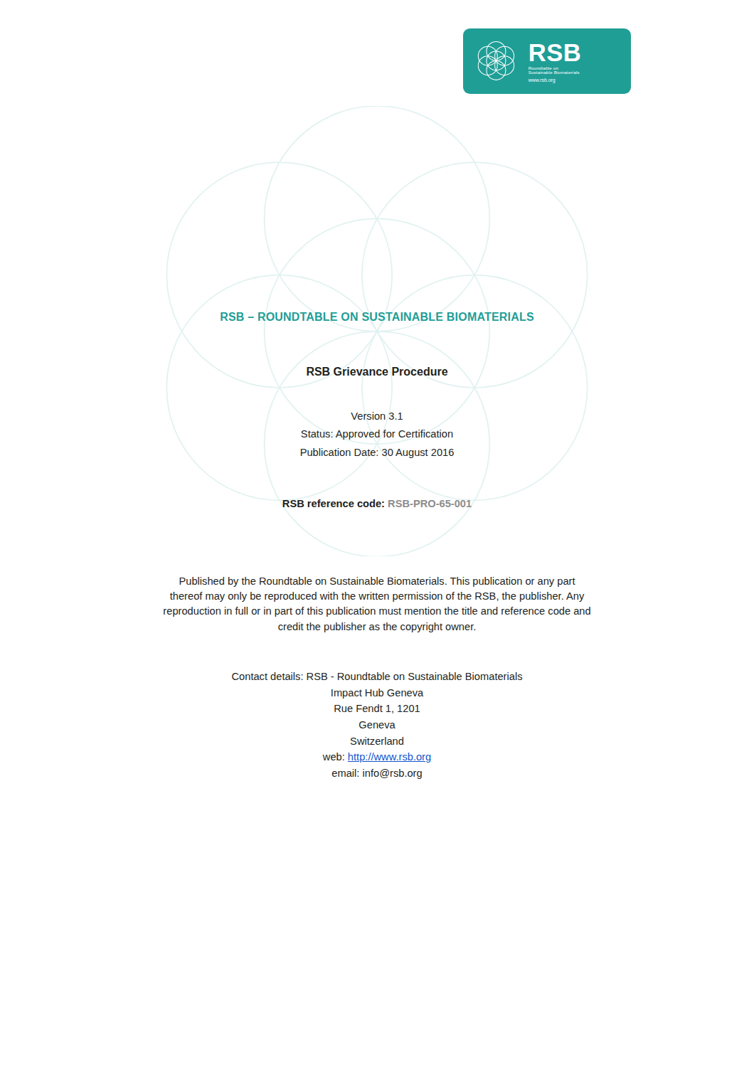RSB Roundtable on
Sustainable Biomaterials www.rsb.org
RSB – ROUNDTABLE ON SUSTAINABLE BIOMATERIALS
RSB Grievance Procedure
Version 3.1
Status: Approved for Certification
Publication Date: 30 August 2016
RSB reference code: RSB-PRO-65-001
Published by the Roundtable on Sustainable Biomaterials. This publication or any part thereof may only be reproduced with the written permission of the RSB, the publisher. Any reproduction in full or in part of this publication must mention the title and reference code and credit the publisher as the copyright owner.
Contact details: RSB - Roundtable on Sustainable Biomaterials
Impact Hub Geneva
Rue Fendt 1, 1201
Geneva
Switzerland
web: http://www.rsb.org
email: info@rsb.org